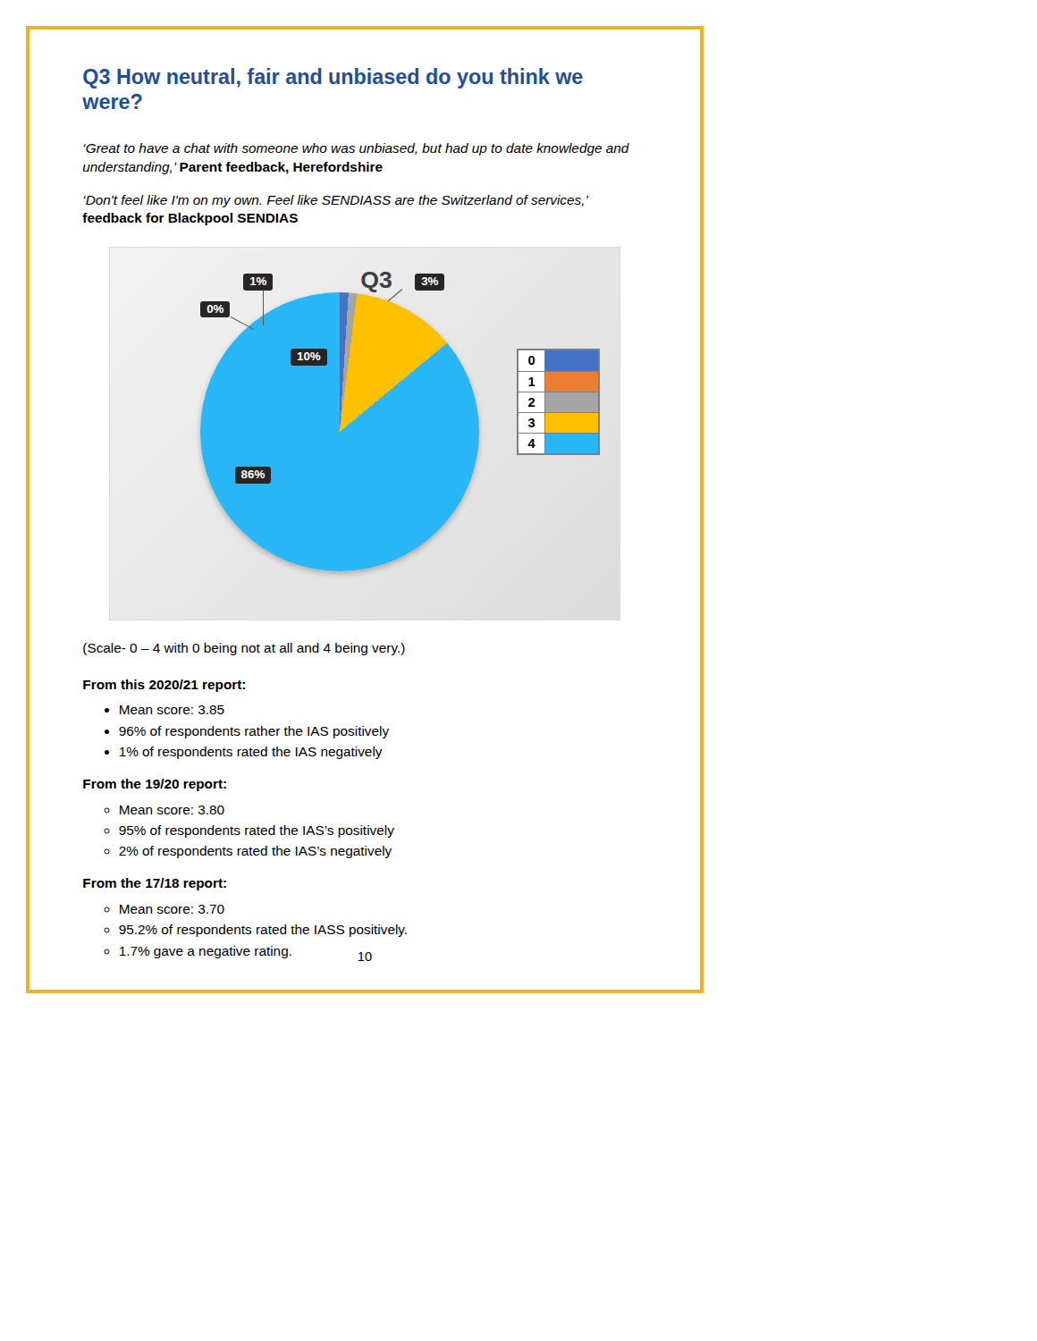Q3 How neutral, fair and unbiased do you think we were?
‘Great to have a chat with someone who was unbiased, but had up to date knowledge and understanding,’ Parent feedback, Herefordshire
‘Don't feel like I'm on my own. Feel like SENDIASS are the Switzerland of services,’ feedback for Blackpool SENDIAS
Q3
1%
0%
3%
10%
86%
| 0 | |
| 1 | |
| 2 | |
| 3 | |
| 4 | |
(Scale- 0 – 4 with 0 being not at all and 4 being very.)
From this 2020/21 report:
Mean score: 3.85
96% of respondents rather the IAS positively
1% of respondents rated the IAS negatively
From the 19/20 report:
Mean score: 3.80
95% of respondents rated the IAS’s positively
2% of respondents rated the IAS’s negatively
From the 17/18 report:
Mean score: 3.70
95.2% of respondents rated the IASS positively.
1.7% gave a negative rating.
10